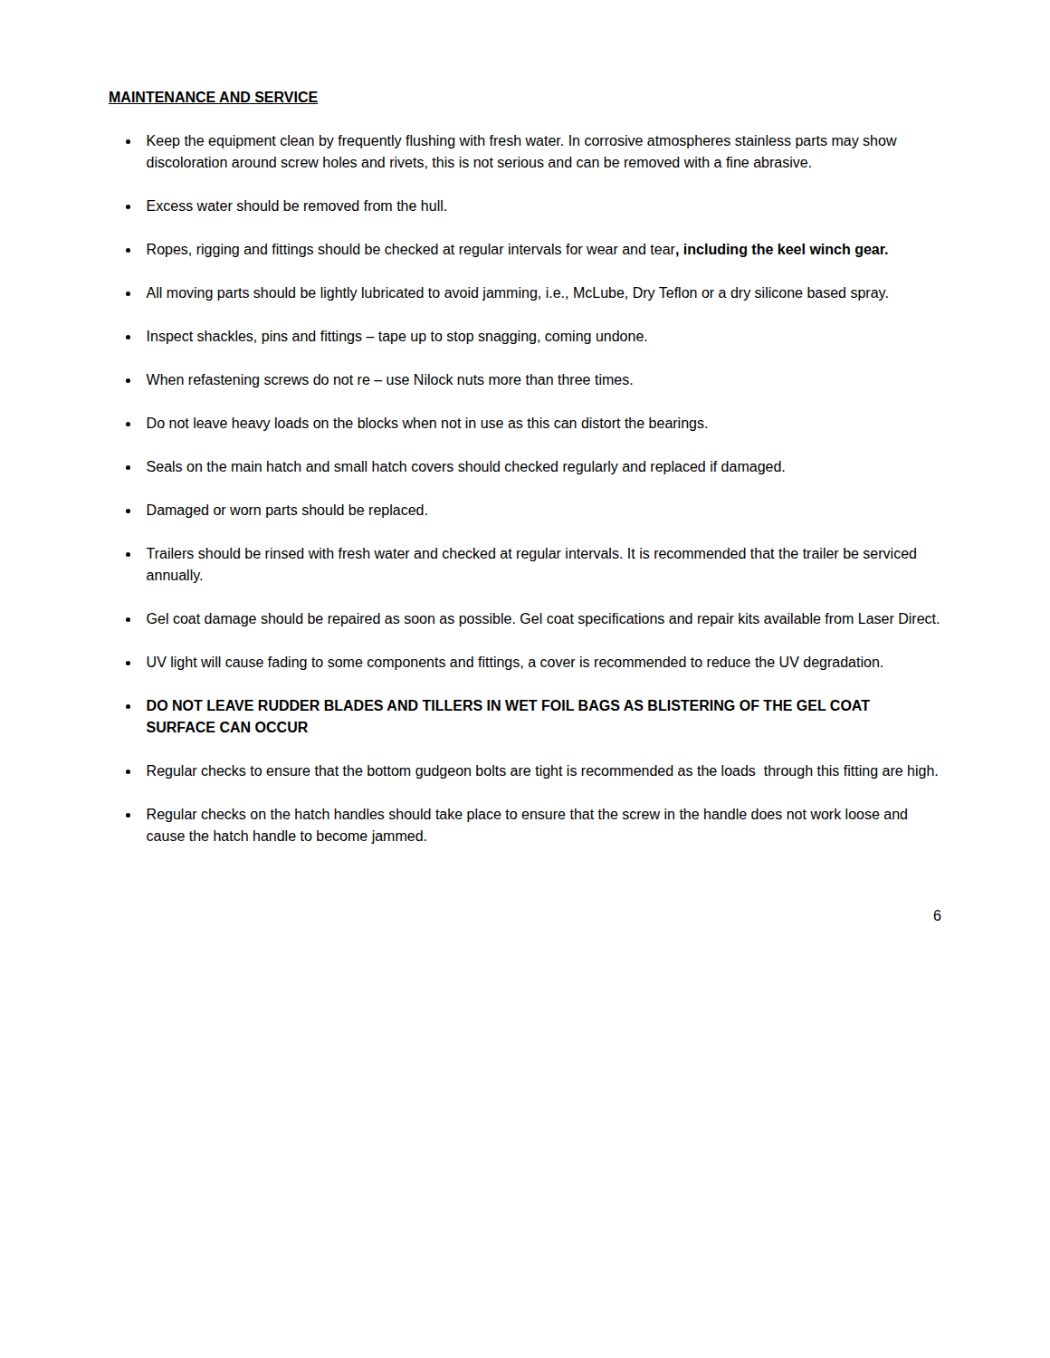MAINTENANCE AND SERVICE
Keep the equipment clean by frequently flushing with fresh water. In corrosive atmospheres stainless parts may show discoloration around screw holes and rivets, this is not serious and can be removed with a fine abrasive.
Excess water should be removed from the hull.
Ropes, rigging and fittings should be checked at regular intervals for wear and tear, including the keel winch gear.
All moving parts should be lightly lubricated to avoid jamming, i.e., McLube, Dry Teflon or a dry silicone based spray.
Inspect shackles, pins and fittings – tape up to stop snagging, coming undone.
When refastening screws do not re – use Nilock nuts more than three times.
Do not leave heavy loads on the blocks when not in use as this can distort the bearings.
Seals on the main hatch and small hatch covers should checked regularly and replaced if damaged.
Damaged or worn parts should be replaced.
Trailers should be rinsed with fresh water and checked at regular intervals. It is recommended that the trailer be serviced annually.
Gel coat damage should be repaired as soon as possible. Gel coat specifications and repair kits available from Laser Direct.
UV light will cause fading to some components and fittings, a cover is recommended to reduce the UV degradation.
DO NOT LEAVE RUDDER BLADES AND TILLERS IN WET FOIL BAGS AS BLISTERING OF THE GEL COAT SURFACE CAN OCCUR
Regular checks to ensure that the bottom gudgeon bolts are tight is recommended as the loads through this fitting are high.
Regular checks on the hatch handles should take place to ensure that the screw in the handle does not work loose and cause the hatch handle to become jammed.
6